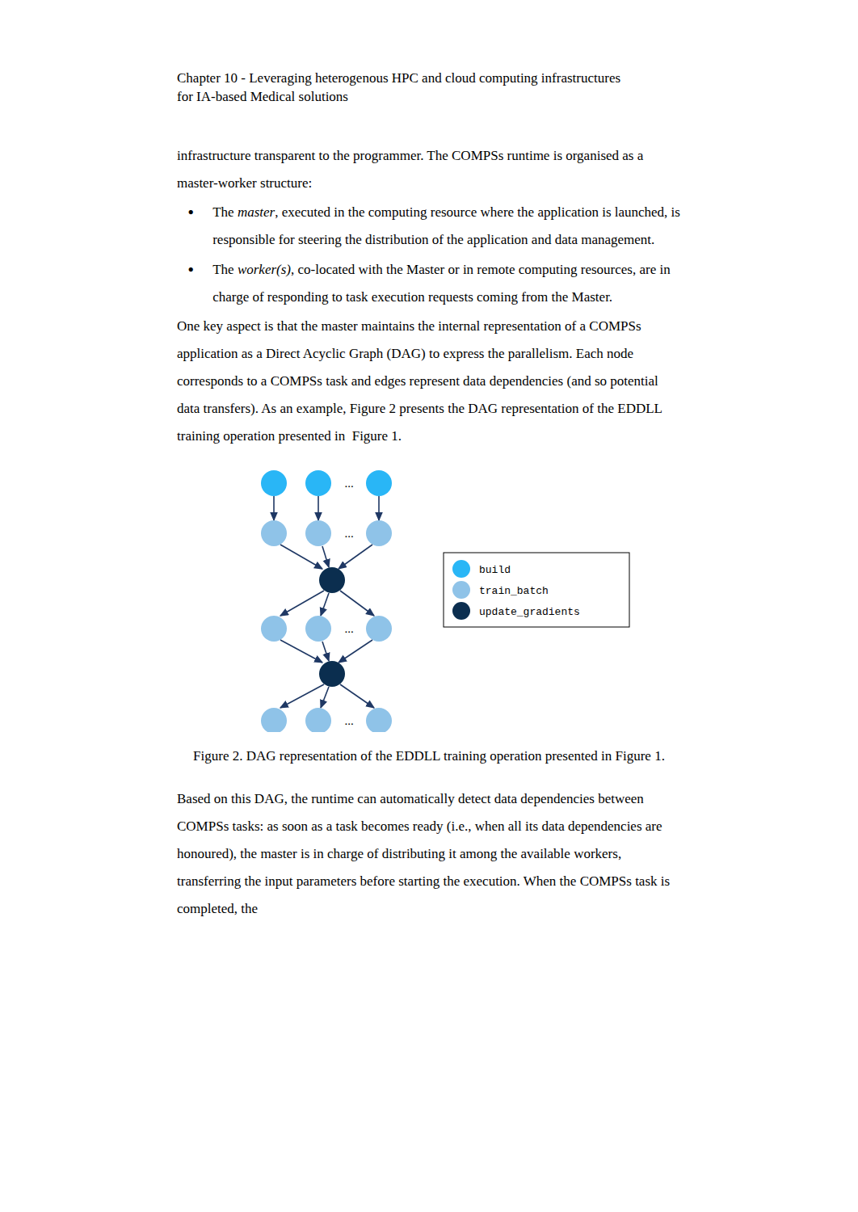Chapter 10 - Leveraging heterogenous HPC and cloud computing infrastructures for IA-based Medical solutions
infrastructure transparent to the programmer. The COMPSs runtime is organised as a master-worker structure:
The master, executed in the computing resource where the application is launched, is responsible for steering the distribution of the application and data management.
The worker(s), co-located with the Master or in remote computing resources, are in charge of responding to task execution requests coming from the Master.
One key aspect is that the master maintains the internal representation of a COMPSs application as a Direct Acyclic Graph (DAG) to express the parallelism. Each node corresponds to a COMPSs task and edges represent data dependencies (and so potential data transfers). As an example, Figure 2 presents the DAG representation of the EDDLL training operation presented in Figure 1.
... ... ... ... build train_batch update_gradients
Figure 2. DAG representation of the EDDLL training operation presented in Figure 1.
Based on this DAG, the runtime can automatically detect data dependencies between COMPSs tasks: as soon as a task becomes ready (i.e., when all its data dependencies are honoured), the master is in charge of distributing it among the available workers, transferring the input parameters before starting the execution. When the COMPSs task is completed, the